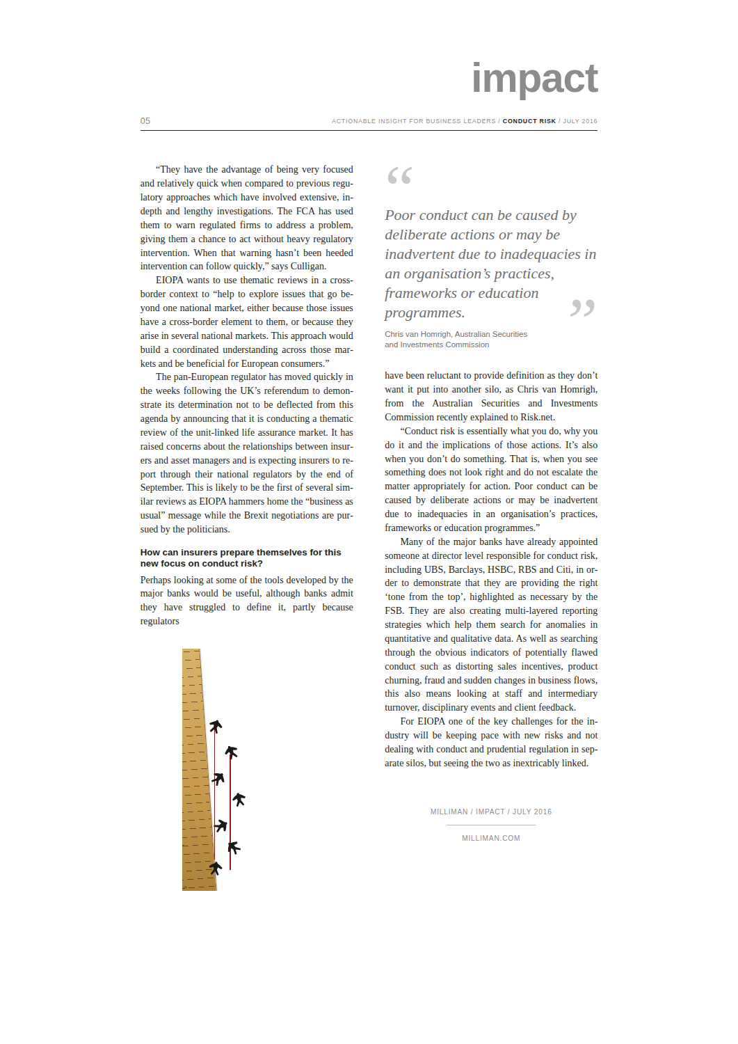impact
05
Actionable insight for business leaders / Conduct Risk / July 2016
“They have the advantage of being very focused and relatively quick when compared to previous regulatory approaches which have involved extensive, in-depth and lengthy investigations. The FCA has used them to warn regulated firms to address a problem, giving them a chance to act without heavy regulatory intervention. When that warning hasn’t been heeded intervention can follow quickly,” says Culligan.
EIOPA wants to use thematic reviews in a cross-border context to “help to explore issues that go beyond one national market, either because those issues have a cross-border element to them, or because they arise in several national markets. This approach would build a coordinated understanding across those markets and be beneficial for European consumers.”
The pan-European regulator has moved quickly in the weeks following the UK’s referendum to demonstrate its determination not to be deflected from this agenda by announcing that it is conducting a thematic review of the unit-linked life assurance market. It has raised concerns about the relationships between insurers and asset managers and is expecting insurers to report through their national regulators by the end of September. This is likely to be the first of several similar reviews as EIOPA hammers home the “business as usual” message while the Brexit negotiations are pursued by the politicians.
How can insurers prepare themselves for this new focus on conduct risk?
Perhaps looking at some of the tools developed by the major banks would be useful, although banks admit they have struggled to define it, partly because regulators
“
Poor conduct can be caused by deliberate actions or may be inadvertent due to inadequacies in an organisation’s practices, frameworks or education programmes. ”
Chris van Homrigh, Australian Securities and Investments Commission
have been reluctant to provide definition as they don’t want it put into another silo, as Chris van Homrigh, from the Australian Securities and Investments Commission recently explained to Risk.net.
“Conduct risk is essentially what you do, why you do it and the implications of those actions. It’s also when you don’t do something. That is, when you see something does not look right and do not escalate the matter appropriately for action. Poor conduct can be caused by deliberate actions or may be inadvertent due to inadequacies in an organisation’s practices, frameworks or education programmes.”
Many of the major banks have already appointed someone at director level responsible for conduct risk, including UBS, Barclays, HSBC, RBS and Citi, in order to demonstrate that they are providing the right ‘tone from the top’, highlighted as necessary by the FSB. They are also creating multi-layered reporting strategies which help them search for anomalies in quantitative and qualitative data. As well as searching through the obvious indicators of potentially flawed conduct such as distorting sales incentives, product churning, fraud and sudden changes in business flows, this also means looking at staff and intermediary turnover, disciplinary events and client feedback.
For EIOPA one of the key challenges for the industry will be keeping pace with new risks and not dealing with conduct and prudential regulation in separate silos, but seeing the two as inextricably linked.
Milliman / impact / July 2016
milliman.com
6 5 4 3 2 1